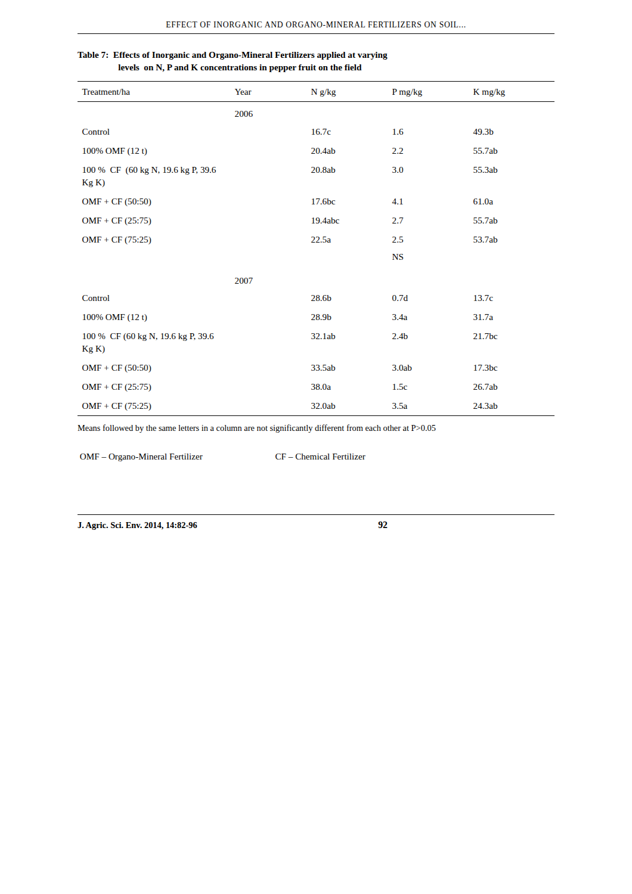EFFECT OF INORGANIC AND ORGANO-MINERAL FERTILIZERS ON SOIL...
Table 7: Effects of Inorganic and Organo-Mineral Fertilizers applied at varying
levels on N, P and K concentrations in pepper fruit on the field
| Treatment/ha | Year | N g/kg | P mg/kg | K mg/kg |
| --- | --- | --- | --- | --- |
| | 2006 | | | |
| Control | | 16.7c | 1.6 | 49.3b |
| 100% OMF (12 t) | | 20.4ab | 2.2 | 55.7ab |
| 100 % CF (60 kg N, 19.6 kg P, 39.6 Kg K) | | 20.8ab | 3.0 | 55.3ab |
| OMF + CF (50:50) | | 17.6bc | 4.1 | 61.0a |
| OMF + CF (25:75) | | 19.4abc | 2.7 | 55.7ab |
| OMF + CF (75:25) | | 22.5a | 2.5 | 53.7ab |
| | | | NS | |
| | 2007 | | | |
| Control | | 28.6b | 0.7d | 13.7c |
| 100% OMF (12 t) | | 28.9b | 3.4a | 31.7a |
| 100 % CF (60 kg N, 19.6 kg P, 39.6 Kg K) | | 32.1ab | 2.4b | 21.7bc |
| OMF + CF (50:50) | | 33.5ab | 3.0ab | 17.3bc |
| OMF + CF (25:75) | | 38.0a | 1.5c | 26.7ab |
| OMF + CF (75:25) | | 32.0ab | 3.5a | 24.3ab |
Means followed by the same letters in a column are not significantly different from each other at P>0.05
OMF – Organo-Mineral Fertilizer CF – Chemical Fertilizer
J. Agric. Sci. Env. 2014, 14:82-96 92